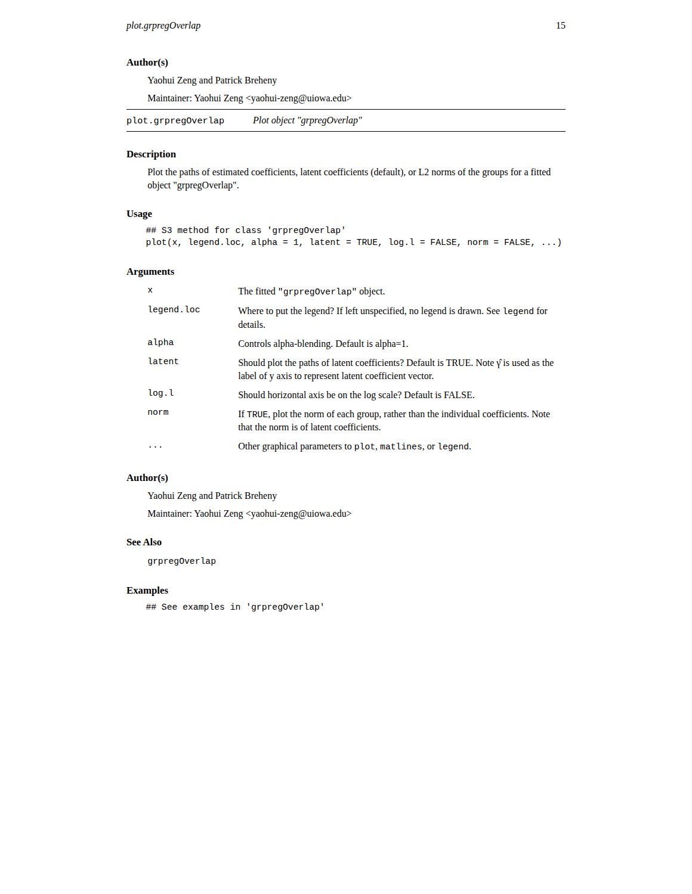plot.grpregOverlap 15
Author(s)
Yaohui Zeng and Patrick Breheny
Maintainer: Yaohui Zeng <yaohui-zeng@uiowa.edu>
plot.grpregOverlap Plot object "grpregOverlap"
Description
Plot the paths of estimated coefficients, latent coefficients (default), or L2 norms of the groups for a fitted object "grpregOverlap".
Usage
## S3 method for class 'grpregOverlap'
plot(x, legend.loc, alpha = 1, latent = TRUE, log.l = FALSE, norm = FALSE, ...)
Arguments
x
The fitted "grpregOverlap" object.
legend.loc
Where to put the legend? If left unspecified, no legend is drawn. See legend for details.
alpha
Controls alpha-blending. Default is alpha=1.
latent
Should plot the paths of latent coefficients? Default is TRUE. Note γ̂ is used as the label of y axis to represent latent coefficient vector.
log.l
Should horizontal axis be on the log scale? Default is FALSE.
norm
If TRUE, plot the norm of each group, rather than the individual coefficients. Note that the norm is of latent coefficients.
...
Other graphical parameters to plot, matlines, or legend.
Author(s)
Yaohui Zeng and Patrick Breheny
Maintainer: Yaohui Zeng <yaohui-zeng@uiowa.edu>
See Also
grpregOverlap
Examples
## See examples in 'grpregOverlap'